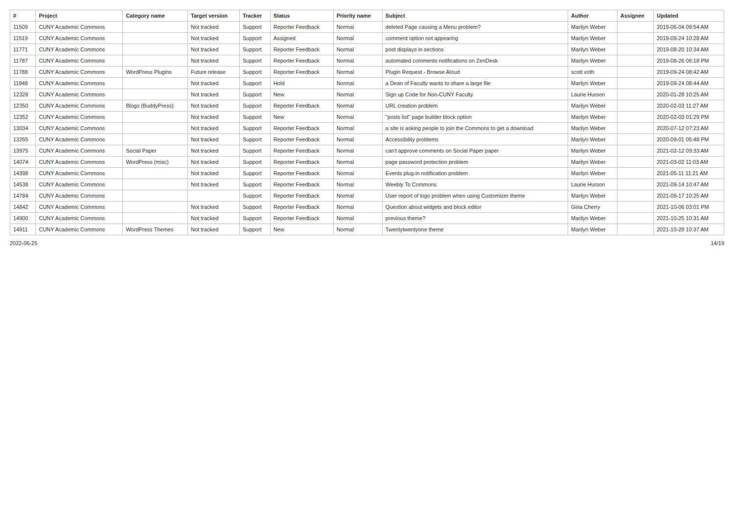| # | Project | Category name | Target version | Tracker | Status | Priority name | Subject | Author | Assignee | Updated |
| --- | --- | --- | --- | --- | --- | --- | --- | --- | --- | --- |
| 11509 | CUNY Academic Commons | | Not tracked | Support | Reporter Feedback | Normal | deleted Page causing a Menu problem? | Marilyn Weber | | 2019-06-04 09:54 AM |
| 11519 | CUNY Academic Commons | | Not tracked | Support | Assigned | Normal | comment option not appearing | Marilyn Weber | | 2019-09-24 10:28 AM |
| 11771 | CUNY Academic Commons | | Not tracked | Support | Reporter Feedback | Normal | post displays in sections | Marilyn Weber | | 2019-08-20 10:34 AM |
| 11787 | CUNY Academic Commons | | Not tracked | Support | Reporter Feedback | Normal | automated comments notifications on ZenDesk | Marilyn Weber | | 2019-08-26 06:18 PM |
| 11788 | CUNY Academic Commons | WordPress Plugins | Future release | Support | Reporter Feedback | Normal | Plugin Request - Browse Aloud | scott voth | | 2019-09-24 08:42 AM |
| 11848 | CUNY Academic Commons | | Not tracked | Support | Hold | Normal | a Dean of Faculty wants to share a large file | Marilyn Weber | | 2019-09-24 08:44 AM |
| 12328 | CUNY Academic Commons | | Not tracked | Support | New | Normal | Sign up Code for Non-CUNY Faculty | Laurie Hurson | | 2020-01-28 10:25 AM |
| 12350 | CUNY Academic Commons | Blogs (BuddyPress) | Not tracked | Support | Reporter Feedback | Normal | URL creation problem | Marilyn Weber | | 2020-02-03 11:27 AM |
| 12352 | CUNY Academic Commons | | Not tracked | Support | New | Normal | "posts list" page builder block option | Marilyn Weber | | 2020-02-03 01:29 PM |
| 13034 | CUNY Academic Commons | | Not tracked | Support | Reporter Feedback | Normal | a site is asking people to join the Commons to get a download | Marilyn Weber | | 2020-07-12 07:23 AM |
| 13255 | CUNY Academic Commons | | Not tracked | Support | Reporter Feedback | Normal | Accessibility problems | Marilyn Weber | | 2020-09-01 05:48 PM |
| 13975 | CUNY Academic Commons | Social Paper | Not tracked | Support | Reporter Feedback | Normal | can't approve comments on Social Paper paper | Marilyn Weber | | 2021-02-12 09:33 AM |
| 14074 | CUNY Academic Commons | WordPress (misc) | Not tracked | Support | Reporter Feedback | Normal | page password protection problem | Marilyn Weber | | 2021-03-02 11:03 AM |
| 14398 | CUNY Academic Commons | | Not tracked | Support | Reporter Feedback | Normal | Events plug-in notification problem | Marilyn Weber | | 2021-05-11 11:21 AM |
| 14538 | CUNY Academic Commons | | Not tracked | Support | Reporter Feedback | Normal | Weebly To Commons | Laurie Hurson | | 2021-09-14 10:47 AM |
| 14784 | CUNY Academic Commons | | | Support | Reporter Feedback | Normal | User report of logo problem when using Customizer theme | Marilyn Weber | | 2021-09-17 10:25 AM |
| 14842 | CUNY Academic Commons | | Not tracked | Support | Reporter Feedback | Normal | Question about widgets and block editor | Gina Cherry | | 2021-10-06 03:01 PM |
| 14900 | CUNY Academic Commons | | Not tracked | Support | Reporter Feedback | Normal | previous theme? | Marilyn Weber | | 2021-10-25 10:31 AM |
| 14911 | CUNY Academic Commons | WordPress Themes | Not tracked | Support | New | Normal | Twentytwentyone theme | Marilyn Weber | | 2021-10-28 10:37 AM |
2022-06-25 14/19